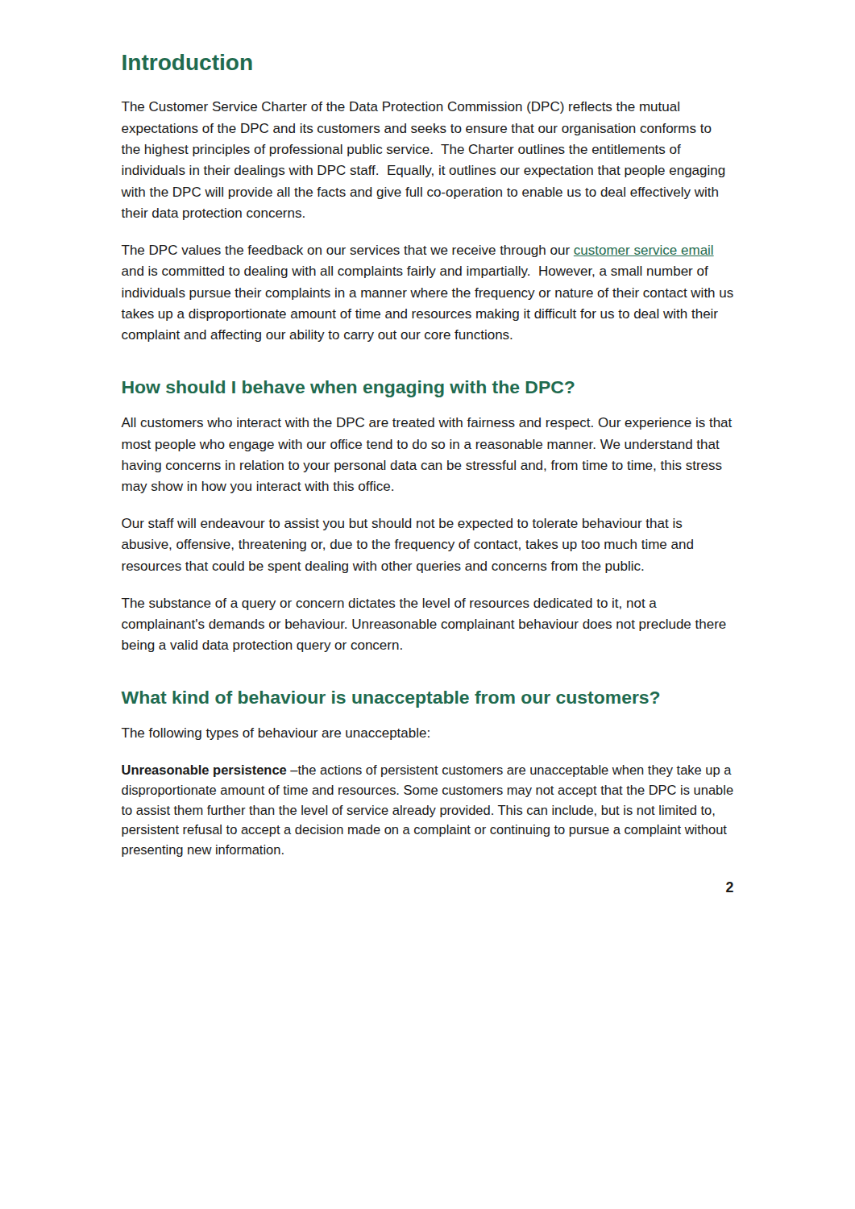Introduction
The Customer Service Charter of the Data Protection Commission (DPC) reflects the mutual expectations of the DPC and its customers and seeks to ensure that our organisation conforms to the highest principles of professional public service. The Charter outlines the entitlements of individuals in their dealings with DPC staff. Equally, it outlines our expectation that people engaging with the DPC will provide all the facts and give full co-operation to enable us to deal effectively with their data protection concerns.
The DPC values the feedback on our services that we receive through our customer service email and is committed to dealing with all complaints fairly and impartially. However, a small number of individuals pursue their complaints in a manner where the frequency or nature of their contact with us takes up a disproportionate amount of time and resources making it difficult for us to deal with their complaint and affecting our ability to carry out our core functions.
How should I behave when engaging with the DPC?
All customers who interact with the DPC are treated with fairness and respect. Our experience is that most people who engage with our office tend to do so in a reasonable manner. We understand that having concerns in relation to your personal data can be stressful and, from time to time, this stress may show in how you interact with this office.
Our staff will endeavour to assist you but should not be expected to tolerate behaviour that is abusive, offensive, threatening or, due to the frequency of contact, takes up too much time and resources that could be spent dealing with other queries and concerns from the public.
The substance of a query or concern dictates the level of resources dedicated to it, not a complainant's demands or behaviour. Unreasonable complainant behaviour does not preclude there being a valid data protection query or concern.
What kind of behaviour is unacceptable from our customers?
The following types of behaviour are unacceptable:
Unreasonable persistence –the actions of persistent customers are unacceptable when they take up a disproportionate amount of time and resources. Some customers may not accept that the DPC is unable to assist them further than the level of service already provided. This can include, but is not limited to, persistent refusal to accept a decision made on a complaint or continuing to pursue a complaint without presenting new information.
2